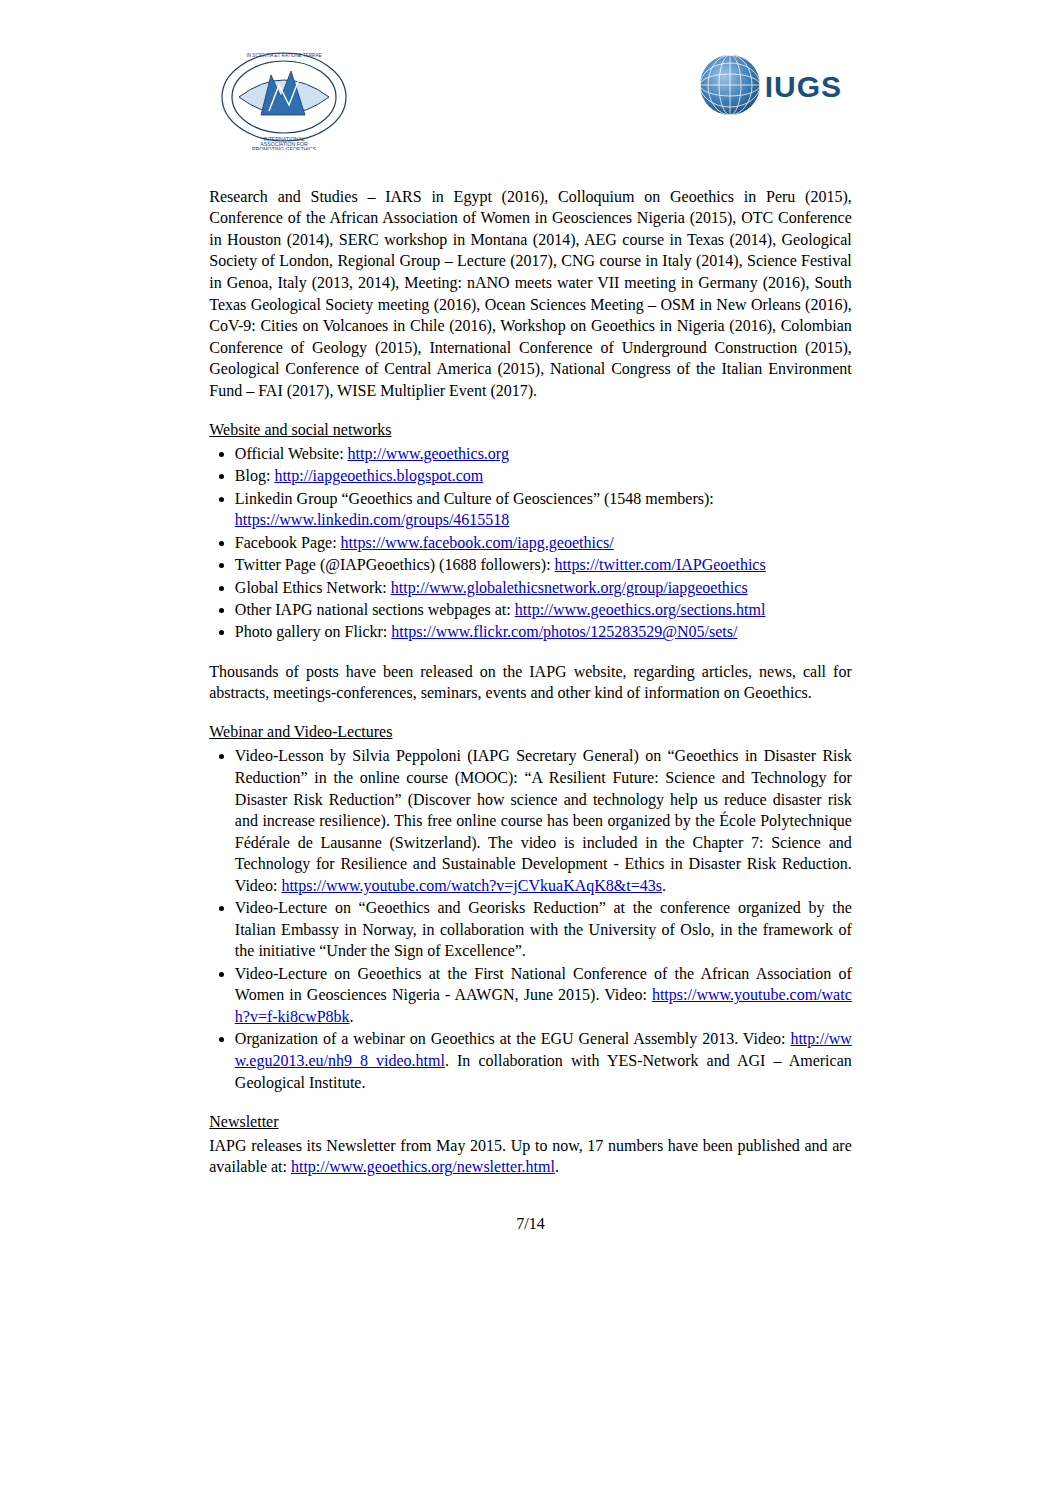INTERNATIONAL ASSOCIATION FOR PROMOTING GEOETHICS IN SCIENTIA ET RATIONE TERRAE
IUGS
Research and Studies – IARS in Egypt (2016), Colloquium on Geoethics in Peru (2015), Conference of the African Association of Women in Geosciences Nigeria (2015), OTC Conference in Houston (2014), SERC workshop in Montana (2014), AEG course in Texas (2014), Geological Society of London, Regional Group – Lecture (2017), CNG course in Italy (2014), Science Festival in Genoa, Italy (2013, 2014), Meeting: nANO meets water VII meeting in Germany (2016), South Texas Geological Society meeting (2016), Ocean Sciences Meeting – OSM in New Orleans (2016), CoV-9: Cities on Volcanoes in Chile (2016), Workshop on Geoethics in Nigeria (2016), Colombian Conference of Geology (2015), International Conference of Underground Construction (2015), Geological Conference of Central America (2015), National Congress of the Italian Environment Fund – FAI (2017), WISE Multiplier Event (2017).
Website and social networks
Official Website: http://www.geoethics.org
Blog: http://iapgeoethics.blogspot.com
Linkedin Group “Geoethics and Culture of Geosciences” (1548 members):
https://www.linkedin.com/groups/4615518
Facebook Page: https://www.facebook.com/iapg.geoethics/
Twitter Page (@IAPGeoethics) (1688 followers): https://twitter.com/IAPGeoethics
Global Ethics Network: http://www.globalethicsnetwork.org/group/iapgeoethics
Other IAPG national sections webpages at: http://www.geoethics.org/sections.html
Photo gallery on Flickr: https://www.flickr.com/photos/125283529@N05/sets/
Thousands of posts have been released on the IAPG website, regarding articles, news, call for abstracts, meetings-conferences, seminars, events and other kind of information on Geoethics.
Webinar and Video-Lectures
Video-Lesson by Silvia Peppoloni (IAPG Secretary General) on “Geoethics in Disaster Risk Reduction” in the online course (MOOC): “A Resilient Future: Science and Technology for Disaster Risk Reduction” (Discover how science and technology help us reduce disaster risk and increase resilience). This free online course has been organized by the École Polytechnique Fédérale de Lausanne (Switzerland). The video is included in the Chapter 7: Science and Technology for Resilience and Sustainable Development - Ethics in Disaster Risk Reduction. Video: https://www.youtube.com/watch?v=jCVkuaKAqK8&t=43s.
Video-Lecture on “Geoethics and Georisks Reduction” at the conference organized by the Italian Embassy in Norway, in collaboration with the University of Oslo, in the framework of the initiative “Under the Sign of Excellence”.
Video-Lecture on Geoethics at the First National Conference of the African Association of Women in Geosciences Nigeria - AAWGN, June 2015). Video: https://www.youtube.com/watch?v=f-ki8cwP8bk.
Organization of a webinar on Geoethics at the EGU General Assembly 2013. Video: http://www.egu2013.eu/nh9_8_video.html. In collaboration with YES-Network and AGI – American Geological Institute.
Newsletter
IAPG releases its Newsletter from May 2015. Up to now, 17 numbers have been published and are available at: http://www.geoethics.org/newsletter.html.
7/14